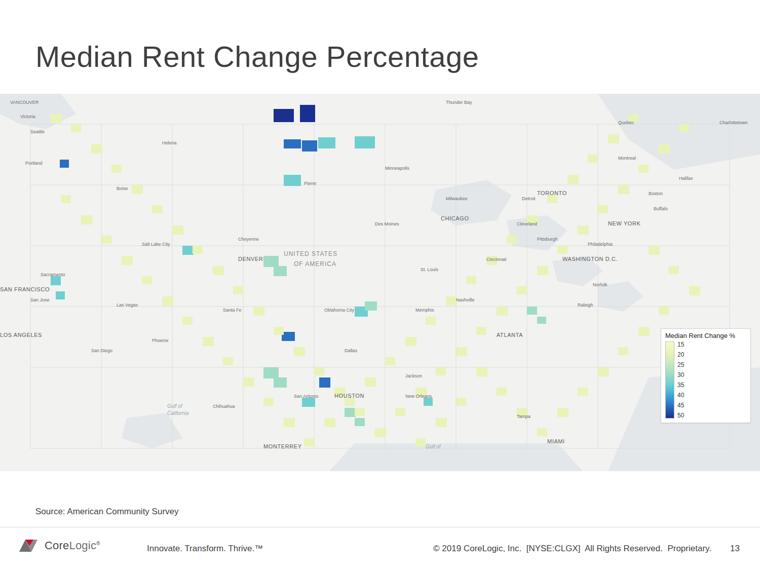Median Rent Change Percentage
VANCOUVER Victoria Seattle Portland Boise Helena Pierre Minneapolis Thunder Bay Quebec Charlottetown Halifax Montreal Boston Buffalo Detroit Milwaukee CHICAGO Cleveland Pittsburgh NEW YORK Philadelphia WASHINGTON D.C. Norfolk Raleigh Cincinnati St. Louis Des Moines Cheyenne Salt Lake City DENVER Sacramento SAN FRANCISCO San Jose Las Vegas LOS ANGELES Phoenix San Diego Santa Fe Oklahoma City Dallas Memphis Nashville ATLANTA Jackson New Orleans HOUSTON San Antonio Chihuahua MONTERREY Tampa MIAMI UNITED STATES OF AMERICA TORONTO Gulf of California Gulf of
Median Rent Change %
15 20 25 30 35 40 45 50
Source: American Community Survey
CoreLogic®
Innovate. Transform. Thrive.™
© 2019 CoreLogic, Inc. [NYSE:CLGX] All Rights Reserved. Proprietary.
13